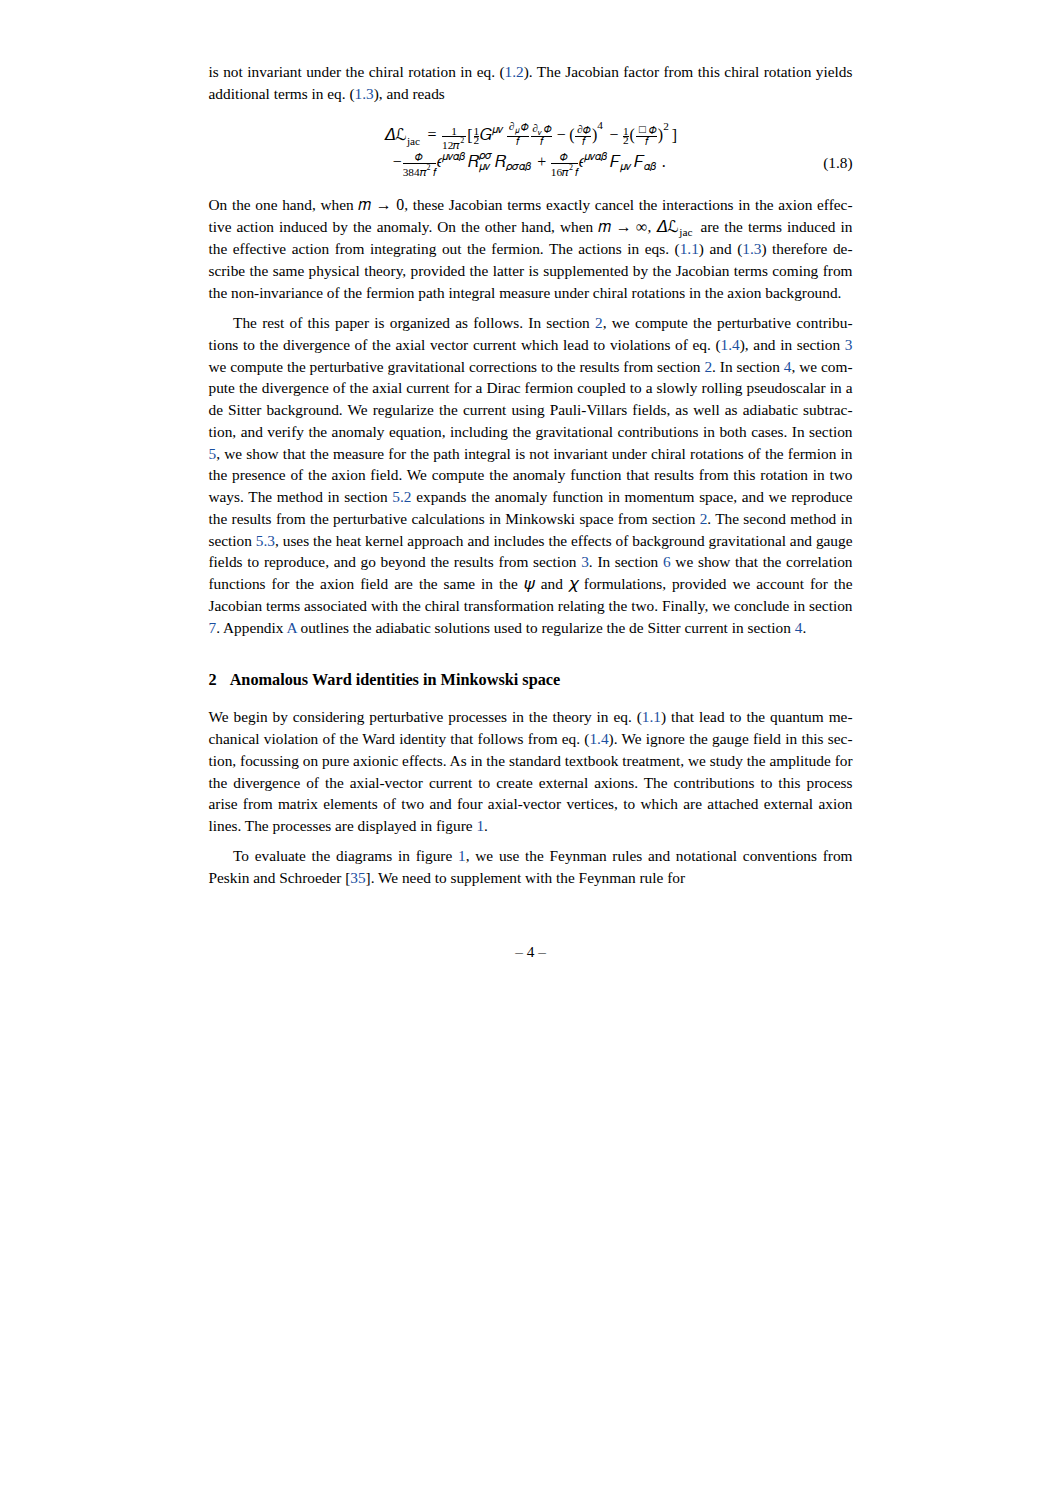is not invariant under the chiral rotation in eq. (1.2). The Jacobian factor from this chiral rotation yields additional terms in eq. (1.3), and reads
Δℒjac = 112π2 [ 12 Gμν ∂μϕf ∂νϕf − (∂ϕf) 4 − 12 (□ϕf) 2 ] − ϕ384π2f ϵμναβ Rμνρσ Rρσαβ + ϕ16π2f ϵμναβ Fμν Fαβ . (1.8)
On the one hand, when m→0, these Jacobian terms exactly cancel the interactions in the axion effective action induced by the anomaly. On the other hand, when m→∞, Δℒjac are the terms induced in the effective action from integrating out the fermion. The actions in eqs. (1.1) and (1.3) therefore describe the same physical theory, provided the latter is supplemented by the Jacobian terms coming from the non-invariance of the fermion path integral measure under chiral rotations in the axion background.
The rest of this paper is organized as follows. In section 2, we compute the perturbative contributions to the divergence of the axial vector current which lead to violations of eq. (1.4), and in section 3 we compute the perturbative gravitational corrections to the results from section 2. In section 4, we compute the divergence of the axial current for a Dirac fermion coupled to a slowly rolling pseudoscalar in a de Sitter background. We regularize the current using Pauli-Villars fields, as well as adiabatic subtraction, and verify the anomaly equation, including the gravitational contributions in both cases. In section 5, we show that the measure for the path integral is not invariant under chiral rotations of the fermion in the presence of the axion field. We compute the anomaly function that results from this rotation in two ways. The method in section 5.2 expands the anomaly function in momentum space, and we reproduce the results from the perturbative calculations in Minkowski space from section 2. The second method in section 5.3, uses the heat kernel approach and includes the effects of background gravitational and gauge fields to reproduce, and go beyond the results from section 3. In section 6 we show that the correlation functions for the axion field are the same in the ψ and χ formulations, provided we account for the Jacobian terms associated with the chiral transformation relating the two. Finally, we conclude in section 7. Appendix A outlines the adiabatic solutions used to regularize the de Sitter current in section 4.
2 Anomalous Ward identities in Minkowski space
We begin by considering perturbative processes in the theory in eq. (1.1) that lead to the quantum mechanical violation of the Ward identity that follows from eq. (1.4). We ignore the gauge field in this section, focussing on pure axionic effects. As in the standard textbook treatment, we study the amplitude for the divergence of the axial-vector current to create external axions. The contributions to this process arise from matrix elements of two and four axial-vector vertices, to which are attached external axion lines. The processes are displayed in figure 1.
To evaluate the diagrams in figure 1, we use the Feynman rules and notational conventions from Peskin and Schroeder [35]. We need to supplement with the Feynman rule for
– 4 –